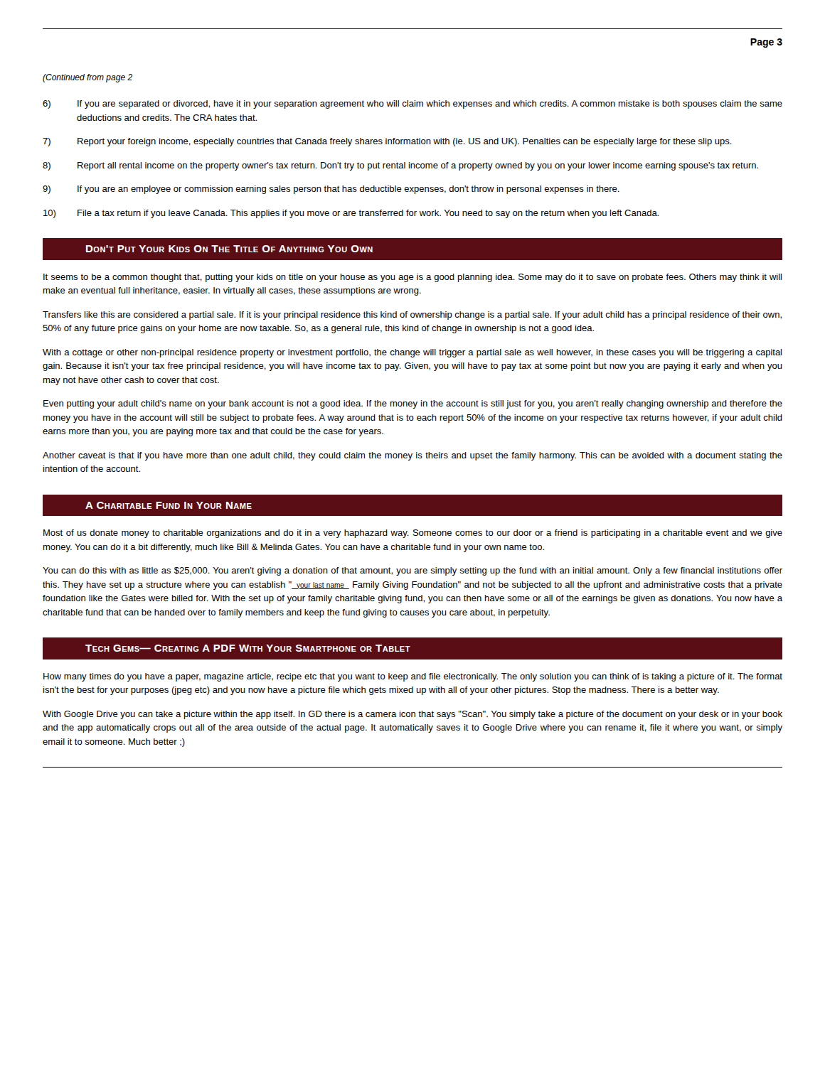Page 3
(Continued from page 2
6) If you are separated or divorced, have it in your separation agreement who will claim which expenses and which credits. A common mistake is both spouses claim the same deductions and credits. The CRA hates that.
7) Report your foreign income, especially countries that Canada freely shares information with (ie. US and UK). Penalties can be especially large for these slip ups.
8) Report all rental income on the property owner's tax return. Don't try to put rental income of a property owned by you on your lower income earning spouse's tax return.
9) If you are an employee or commission earning sales person that has deductible expenses, don't throw in personal expenses in there.
10) File a tax return if you leave Canada. This applies if you move or are transferred for work. You need to say on the return when you left Canada.
Don't Put Your Kids On The Title Of Anything You Own
It seems to be a common thought that, putting your kids on title on your house as you age is a good planning idea. Some may do it to save on probate fees. Others may think it will make an eventual full inheritance, easier. In virtually all cases, these assumptions are wrong.
Transfers like this are considered a partial sale. If it is your principal residence this kind of ownership change is a partial sale. If your adult child has a principal residence of their own, 50% of any future price gains on your home are now taxable. So, as a general rule, this kind of change in ownership is not a good idea.
With a cottage or other non-principal residence property or investment portfolio, the change will trigger a partial sale as well however, in these cases you will be triggering a capital gain. Because it isn't your tax free principal residence, you will have income tax to pay. Given, you will have to pay tax at some point but now you are paying it early and when you may not have other cash to cover that cost.
Even putting your adult child's name on your bank account is not a good idea. If the money in the account is still just for you, you aren't really changing ownership and therefore the money you have in the account will still be subject to probate fees. A way around that is to each report 50% of the income on your respective tax returns however, if your adult child earns more than you, you are paying more tax and that could be the case for years.
Another caveat is that if you have more than one adult child, they could claim the money is theirs and upset the family harmony. This can be avoided with a document stating the intention of the account.
A Charitable Fund In Your Name
Most of us donate money to charitable organizations and do it in a very haphazard way. Someone comes to our door or a friend is participating in a charitable event and we give money. You can do it a bit differently, much like Bill & Melinda Gates. You can have a charitable fund in your own name too.
You can do this with as little as $25,000. You aren't giving a donation of that amount, you are simply setting up the fund with an initial amount. Only a few financial institutions offer this. They have set up a structure where you can establish " your last name Family Giving Foundation" and not be subjected to all the upfront and administrative costs that a private foundation like the Gates were billed for. With the set up of your family charitable giving fund, you can then have some or all of the earnings be given as donations. You now have a charitable fund that can be handed over to family members and keep the fund giving to causes you care about, in perpetuity.
Tech Gems— Creating A PDF With Your Smartphone or Tablet
How many times do you have a paper, magazine article, recipe etc that you want to keep and file electronically. The only solution you can think of is taking a picture of it. The format isn't the best for your purposes (jpeg etc) and you now have a picture file which gets mixed up with all of your other pictures. Stop the madness. There is a better way.
With Google Drive you can take a picture within the app itself. In GD there is a camera icon that says "Scan". You simply take a picture of the document on your desk or in your book and the app automatically crops out all of the area outside of the actual page. It automatically saves it to Google Drive where you can rename it, file it where you want, or simply email it to someone. Much better ;)